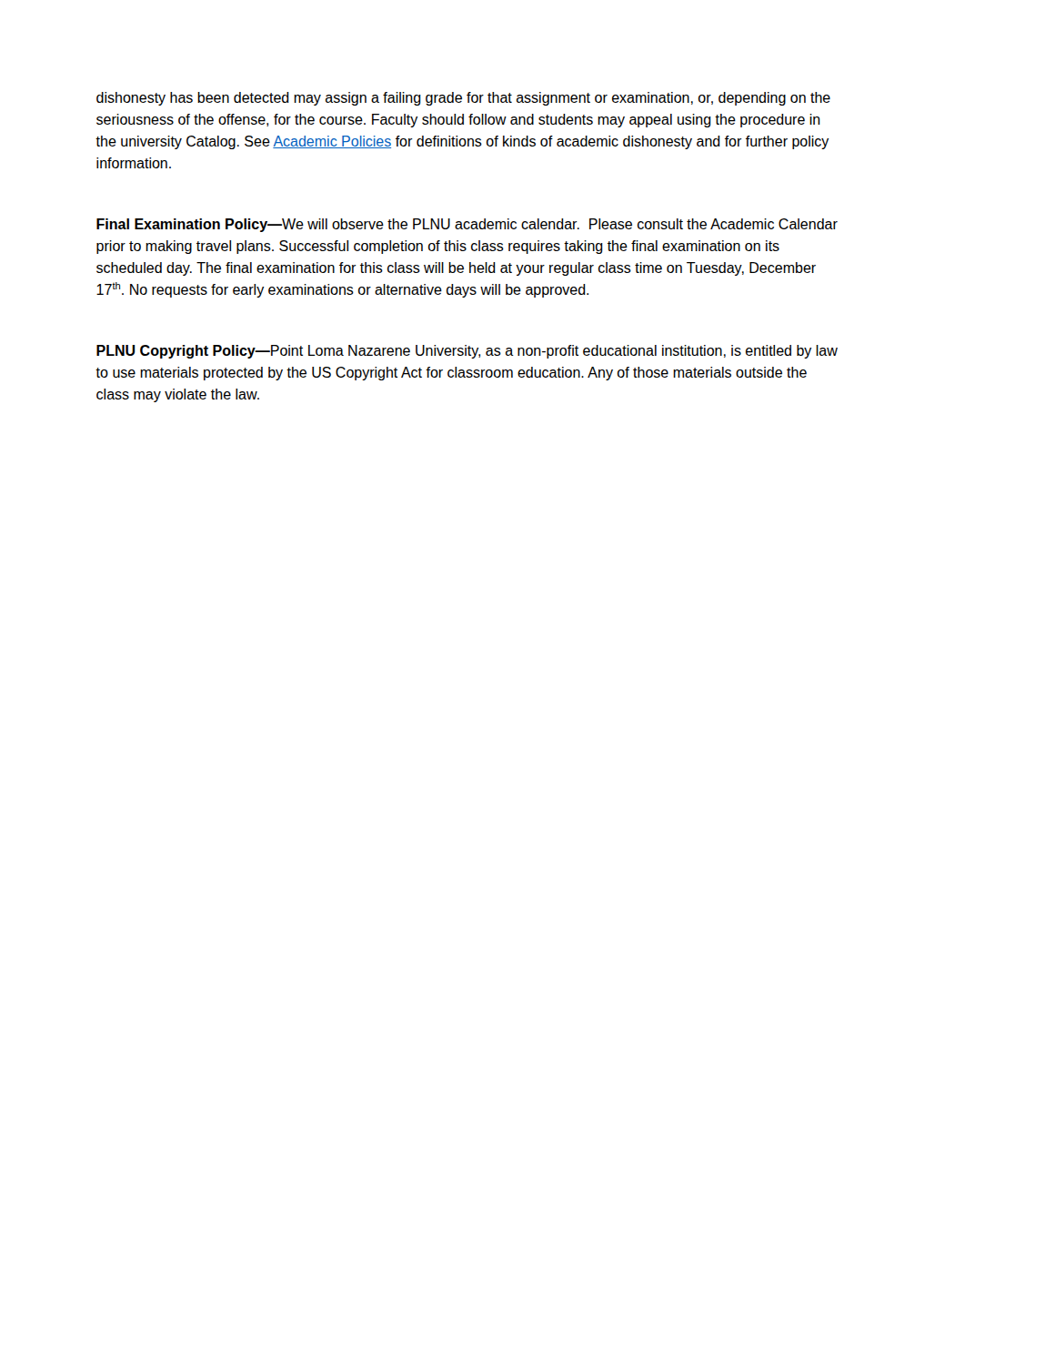dishonesty has been detected may assign a failing grade for that assignment or examination, or, depending on the seriousness of the offense, for the course. Faculty should follow and students may appeal using the procedure in the university Catalog. See Academic Policies for definitions of kinds of academic dishonesty and for further policy information.
Final Examination Policy—We will observe the PLNU academic calendar. Please consult the Academic Calendar prior to making travel plans. Successful completion of this class requires taking the final examination on its scheduled day. The final examination for this class will be held at your regular class time on Tuesday, December 17th. No requests for early examinations or alternative days will be approved.
PLNU Copyright Policy—Point Loma Nazarene University, as a non-profit educational institution, is entitled by law to use materials protected by the US Copyright Act for classroom education. Any of those materials outside the class may violate the law.